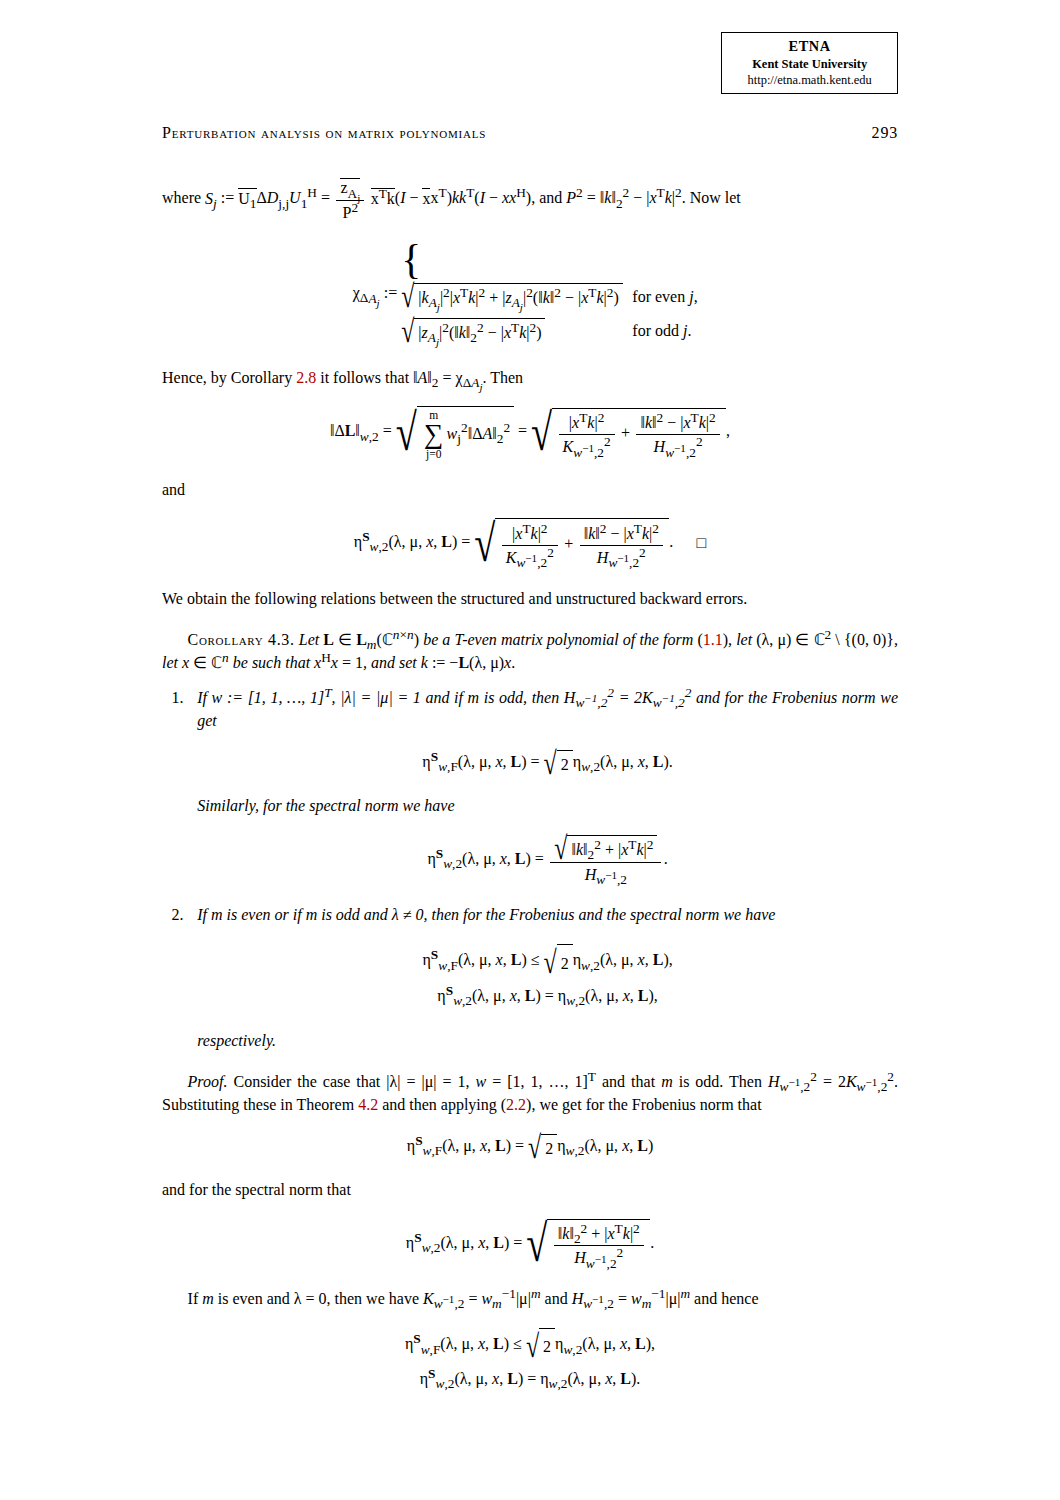ETNA
Kent State University
http://etna.math.kent.edu
Perturbation analysis on matrix polynomials 293
where Sj := U1 ΔDj,jU1H = zAj P2 xTk(I − xxT)kkT(I − xxH), and P2 = ‖k‖22 − |xTk|2. Now let
χΔAj := {
| √ / k A j / 2 / x T k / 2 + / z A j / 2 (‖ k ‖ 2 − / x T k / 2 ) | for even j , |
| √ / z A j / 2 (‖ k ‖ 2 2 − / x T k / 2 ) | for odd j . |
Hence, by Corollary 2.8 it follows that ‖A‖2 = χΔAj. Then
‖ΔL‖w,2 = √m∑j=0 wj2‖ΔA‖22 = √|xTk|2 Kw−1,22 + ‖k‖2 − |xTk|2 Hw−1,22,
and
ηSw,2(λ, μ, x, L) = √|xTk|2 Kw−1,22 + ‖k‖2 − |xTk|2 Hw−1,22. □
We obtain the following relations between the structured and unstructured backward errors.
Corollary 4.3. Let L ∈ Lm(ℂn×n) be a T-even matrix polynomial of the form (1.1), let (λ, μ) ∈ ℂ2 \ {(0, 0)}, let x ∈ ℂn be such that xHx = 1, and set k := −L(λ, μ)x.
If w := [1, 1, …, 1]T, |λ| = |μ| = 1 and if m is odd, then Hw−1,22 = 2Kw−1,22 and for the Frobenius norm we get
ηSw,F(λ, μ, x, L) = √2ηw,2(λ, μ, x, L).
Similarly, for the spectral norm we have
ηSw,2(λ, μ, x, L) = √‖k‖22 + |xTk|2 Hw−1,2.
If m is even or if m is odd and λ ≠ 0, then for the Frobenius and the spectral norm we have
ηSw,F(λ, μ, x, L) ≤ √2ηw,2(λ, μ, x, L),
ηSw,2(λ, μ, x, L) = ηw,2(λ, μ, x, L),
respectively.
Proof. Consider the case that |λ| = |μ| = 1, w = [1, 1, …, 1]T and that m is odd. Then Hw−1,22 = 2Kw−1,22. Substituting these in Theorem 4.2 and then applying (2.2), we get for the Frobenius norm that
ηSw,F(λ, μ, x, L) = √2ηw,2(λ, μ, x, L)
and for the spectral norm that
ηSw,2(λ, μ, x, L) = √‖k‖22 + |xTk|2 Hw−1,22.
If m is even and λ = 0, then we have Kw−1,2 = wm−1|μ|m and Hw−1,2 = wm−1|μ|m and hence
ηSw,F(λ, μ, x, L) ≤ √2ηw,2(λ, μ, x, L),
ηSw,2(λ, μ, x, L) = ηw,2(λ, μ, x, L).